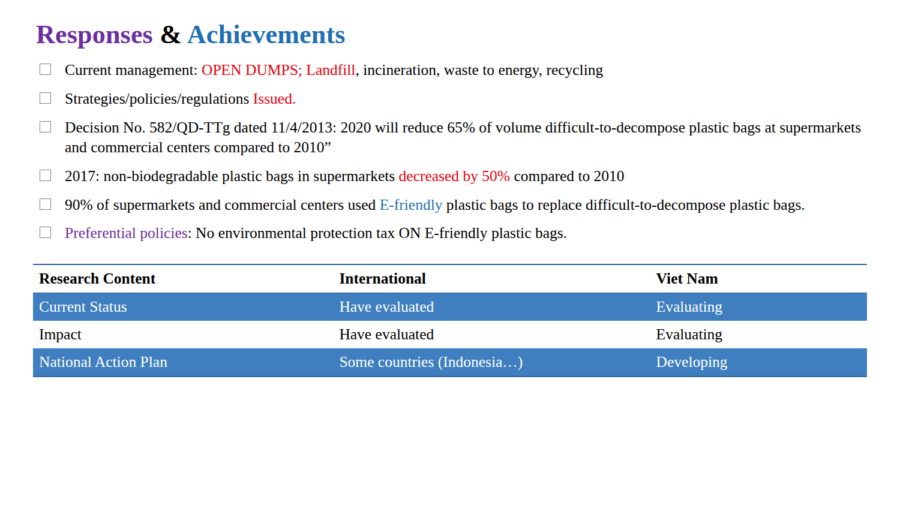Responses & Achievements
Current management: OPEN DUMPS; Landfill, incineration, waste to energy, recycling
Strategies/policies/regulations Issued.
Decision No. 582/QD-TTg dated 11/4/2013: 2020 will reduce 65% of volume difficult-to-decompose plastic bags at supermarkets and commercial centers compared to 2010”
2017: non-biodegradable plastic bags in supermarkets decreased by 50% compared to 2010
90% of supermarkets and commercial centers used E-friendly plastic bags to replace difficult-to-decompose plastic bags.
Preferential policies: No environmental protection tax ON E-friendly plastic bags.
| Research Content | International | Viet Nam |
| --- | --- | --- |
| Current Status | Have evaluated | Evaluating |
| Impact | Have evaluated | Evaluating |
| National Action Plan | Some countries (Indonesia…) | Developing |